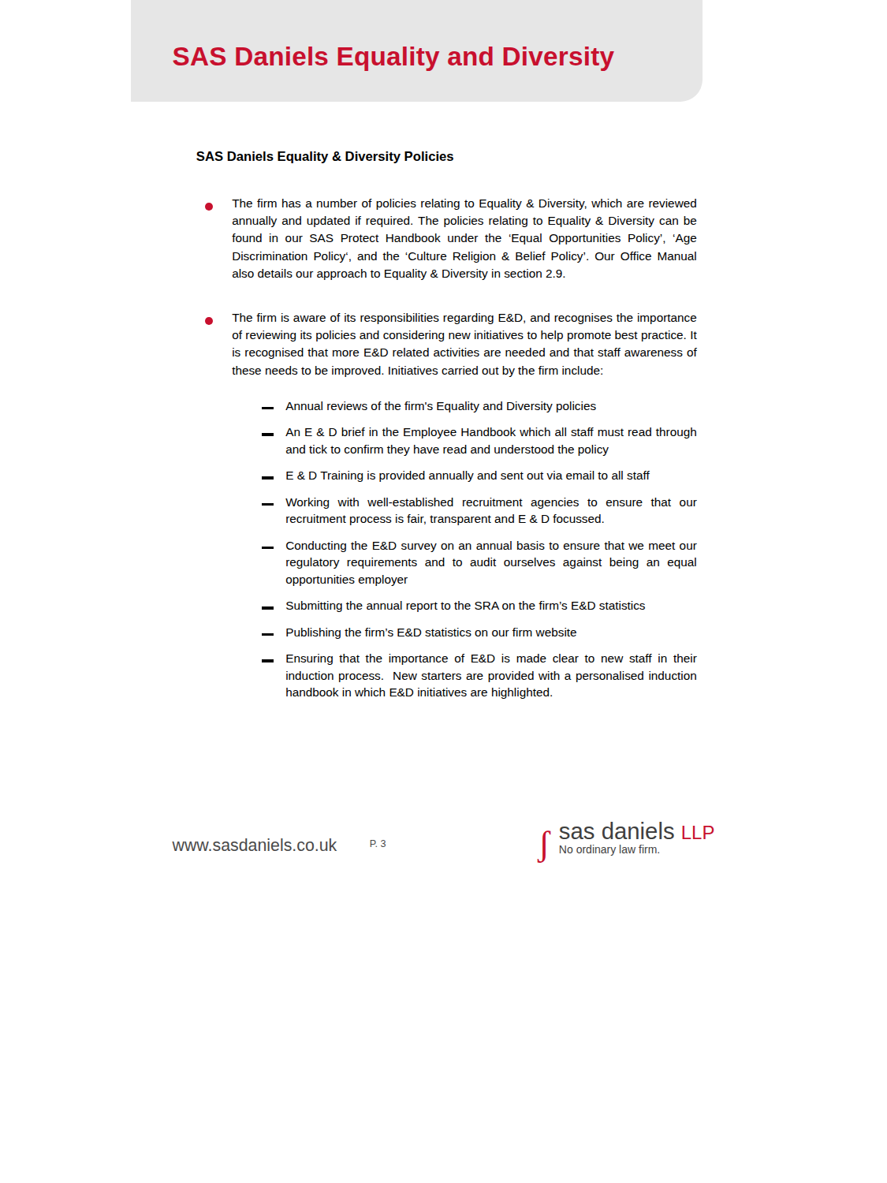SAS Daniels Equality and Diversity
SAS Daniels Equality & Diversity Policies
The firm has a number of policies relating to Equality & Diversity, which are reviewed annually and updated if required. The policies relating to Equality & Diversity can be found in our SAS Protect Handbook under the ‘Equal Opportunities Policy’, ‘Age Discrimination Policy‘, and the ‘Culture Religion & Belief Policy’. Our Office Manual also details our approach to Equality & Diversity in section 2.9.
The firm is aware of its responsibilities regarding E&D, and recognises the importance of reviewing its policies and considering new initiatives to help promote best practice. It is recognised that more E&D related activities are needed and that staff awareness of these needs to be improved. Initiatives carried out by the firm include:
Annual reviews of the firm's Equality and Diversity policies
An E & D brief in the Employee Handbook which all staff must read through and tick to confirm they have read and understood the policy
E & D Training is provided annually and sent out via email to all staff
Working with well-established recruitment agencies to ensure that our recruitment process is fair, transparent and E & D focussed.
Conducting the E&D survey on an annual basis to ensure that we meet our regulatory requirements and to audit ourselves against being an equal opportunities employer
Submitting the annual report to the SRA on the firm’s E&D statistics
Publishing the firm’s E&D statistics on our firm website
Ensuring that the importance of E&D is made clear to new staff in their induction process. New starters are provided with a personalised induction handbook in which E&D initiatives are highlighted.
www.sasdaniels.co.uk
P. 3
ʃ
sas daniels LLP
No ordinary law firm.